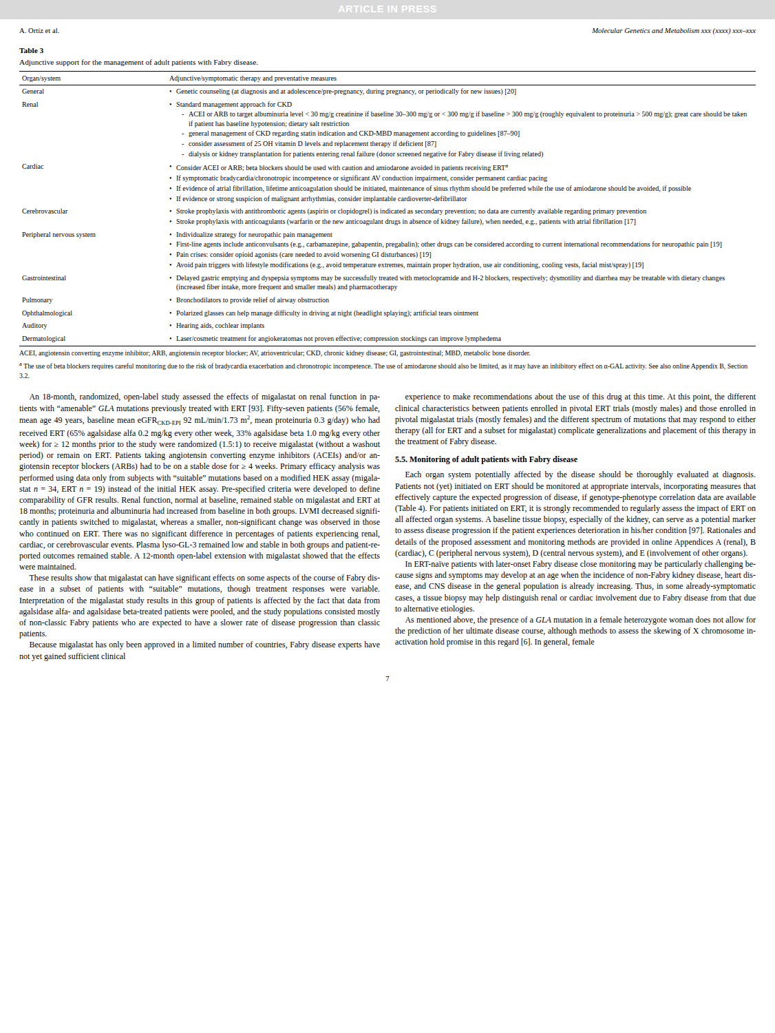ARTICLE IN PRESS
A. Ortiz et al.
Molecular Genetics and Metabolism xxx (xxxx) xxx–xxx
Table 3
Adjunctive support for the management of adult patients with Fabry disease.
| Organ/system | Adjunctive/symptomatic therapy and preventative measures |
| --- | --- |
| General | Genetic counseling (at diagnosis and at adolescence/pre-pregnancy, during pregnancy, or periodically for new issues) [20] |
| Renal | Standard management approach for CKD ACEI or ARB to target albuminuria level < 30 mg/g creatinine if baseline 30–300 mg/g or < 300 mg/g if baseline > 300 mg/g (roughly equivalent to proteinuria > 500 mg/g); great care should be taken if patient has baseline hypotension; dietary salt restriction general management of CKD regarding statin indication and CKD-MBD management according to guidelines [87–90] consider assessment of 25 OH vitamin D levels and replacement therapy if deficient [87] dialysis or kidney transplantation for patients entering renal failure (donor screened negative for Fabry disease if living related) |
| Cardiac | Consider ACEI or ARB; beta blockers should be used with caution and amiodarone avoided in patients receiving ERT a If symptomatic bradycardia/chronotropic incompetence or significant AV conduction impairment, consider permanent cardiac pacing If evidence of atrial fibrillation, lifetime anticoagulation should be initiated, maintenance of sinus rhythm should be preferred while the use of amiodarone should be avoided, if possible If evidence or strong suspicion of malignant arrhythmias, consider implantable cardioverter-defibrillator |
| Cerebrovascular | Stroke prophylaxis with antithrombotic agents (aspirin or clopidogrel) is indicated as secondary prevention; no data are currently available regarding primary prevention Stroke prophylaxis with anticoagulants (warfarin or the new anticoagulant drugs in absence of kidney failure), when needed, e.g., patients with atrial fibrillation [17] |
| Peripheral nervous system | Individualize strategy for neuropathic pain management First-line agents include anticonvulsants (e.g., carbamazepine, gabapentin, pregabalin); other drugs can be considered according to current international recommendations for neuropathic pain [19] Pain crises: consider opioid agonists (care needed to avoid worsening GI disturbances) [19] Avoid pain triggers with lifestyle modifications (e.g., avoid temperature extremes, maintain proper hydration, use air conditioning, cooling vests, facial mist/spray) [19] |
| Gastrointestinal | Delayed gastric emptying and dyspepsia symptoms may be successfully treated with metoclopramide and H-2 blockers, respectively; dysmotility and diarrhea may be treatable with dietary changes (increased fiber intake, more frequent and smaller meals) and pharmacotherapy |
| Pulmonary | Bronchodilators to provide relief of airway obstruction |
| Ophthalmological | Polarized glasses can help manage difficulty in driving at night (headlight splaying); artificial tears ointment |
| Auditory | Hearing aids, cochlear implants |
| Dermatological | Laser/cosmetic treatment for angiokeratomas not proven effective; compression stockings can improve lymphedema |
ACEI, angiotensin converting enzyme inhibitor; ARB, angiotensin receptor blocker; AV, atrioventricular; CKD, chronic kidney disease; GI, gastrointestinal; MBD, metabolic bone disorder.
a The use of beta blockers requires careful monitoring due to the risk of bradycardia exacerbation and chronotropic incompetence. The use of amiodarone should also be limited, as it may have an inhibitory effect on α-GAL activity. See also online Appendix B, Section 3.2.
An 18-month, randomized, open-label study assessed the effects of migalastat on renal function in patients with “amenable” GLA mutations previously treated with ERT [93]. Fifty-seven patients (56% female, mean age 49 years, baseline mean eGFRCKD-EPI 92 mL/min/1.73 m2, mean proteinuria 0.3 g/day) who had received ERT (65% agalsidase alfa 0.2 mg/kg every other week, 33% agalsidase beta 1.0 mg/kg every other week) for ≥ 12 months prior to the study were randomized (1.5:1) to receive migalastat (without a washout period) or remain on ERT. Patients taking angiotensin converting enzyme inhibitors (ACEIs) and/or angiotensin receptor blockers (ARBs) had to be on a stable dose for ≥ 4 weeks. Primary efficacy analysis was performed using data only from subjects with “suitable” mutations based on a modified HEK assay (migalastat n = 34, ERT n = 19) instead of the initial HEK assay. Pre-specified criteria were developed to define comparability of GFR results. Renal function, normal at baseline, remained stable on migalastat and ERT at 18 months; proteinuria and albuminuria had increased from baseline in both groups. LVMI decreased significantly in patients switched to migalastat, whereas a smaller, non-significant change was observed in those who continued on ERT. There was no significant difference in percentages of patients experiencing renal, cardiac, or cerebrovascular events. Plasma lyso-GL-3 remained low and stable in both groups and patient-reported outcomes remained stable. A 12-month open-label extension with migalastat showed that the effects were maintained.
These results show that migalastat can have significant effects on some aspects of the course of Fabry disease in a subset of patients with “suitable” mutations, though treatment responses were variable. Interpretation of the migalastat study results in this group of patients is affected by the fact that data from agalsidase alfa- and agalsidase beta-treated patients were pooled, and the study populations consisted mostly of non-classic Fabry patients who are expected to have a slower rate of disease progression than classic patients.
Because migalastat has only been approved in a limited number of countries, Fabry disease experts have not yet gained sufficient clinical
experience to make recommendations about the use of this drug at this time. At this point, the different clinical characteristics between patients enrolled in pivotal ERT trials (mostly males) and those enrolled in pivotal migalastat trials (mostly females) and the different spectrum of mutations that may respond to either therapy (all for ERT and a subset for migalastat) complicate generalizations and placement of this therapy in the treatment of Fabry disease.
5.5. Monitoring of adult patients with Fabry disease
Each organ system potentially affected by the disease should be thoroughly evaluated at diagnosis. Patients not (yet) initiated on ERT should be monitored at appropriate intervals, incorporating measures that effectively capture the expected progression of disease, if genotype-phenotype correlation data are available (Table 4). For patients initiated on ERT, it is strongly recommended to regularly assess the impact of ERT on all affected organ systems. A baseline tissue biopsy, especially of the kidney, can serve as a potential marker to assess disease progression if the patient experiences deterioration in his/her condition [97]. Rationales and details of the proposed assessment and monitoring methods are provided in online Appendices A (renal), B (cardiac), C (peripheral nervous system), D (central nervous system), and E (involvement of other organs).
In ERT-naïve patients with later-onset Fabry disease close monitoring may be particularly challenging because signs and symptoms may develop at an age when the incidence of non-Fabry kidney disease, heart disease, and CNS disease in the general population is already increasing. Thus, in some already-symptomatic cases, a tissue biopsy may help distinguish renal or cardiac involvement due to Fabry disease from that due to alternative etiologies.
As mentioned above, the presence of a GLA mutation in a female heterozygote woman does not allow for the prediction of her ultimate disease course, although methods to assess the skewing of X chromosome inactivation hold promise in this regard [6]. In general, female
7